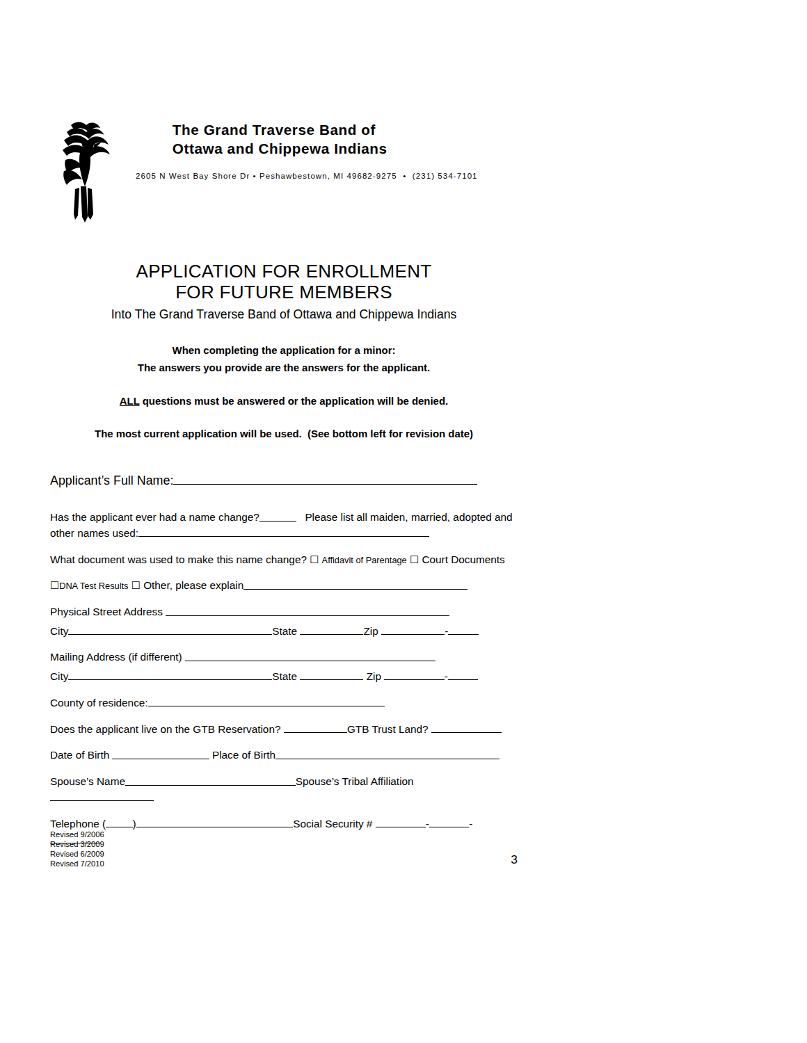The Grand Traverse Band of
Ottawa and Chippewa Indians
2605 N West Bay Shore Dr • Peshawbestown, MI 49682-9275 • (231) 534-7101
APPLICATION FOR ENROLLMENT
FOR FUTURE MEMBERS
Into The Grand Traverse Band of Ottawa and Chippewa Indians
When completing the application for a minor:
The answers you provide are the answers for the applicant.
ALL questions must be answered or the application will be denied.
The most current application will be used. (See bottom left for revision date)
Applicant’s Full Name:
Has the applicant ever had a name change? Please list all maiden, married, adopted and other names used:
What document was used to make this name change? ☐ Affidavit of Parentage ☐ Court Documents
☐DNA Test Results ☐ Other, please explain
Physical Street Address
City State Zip -
Mailing Address (if different)
City State Zip -
County of residence:
Does the applicant live on the GTB Reservation? GTB Trust Land?
Date of Birth Place of Birth
Spouse’s Name Spouse’s Tribal Affiliation
Telephone ( ) Social Security # - -
Revised 9/2006
Revised 3/2009
Revised 6/2009
Revised 7/2010
3